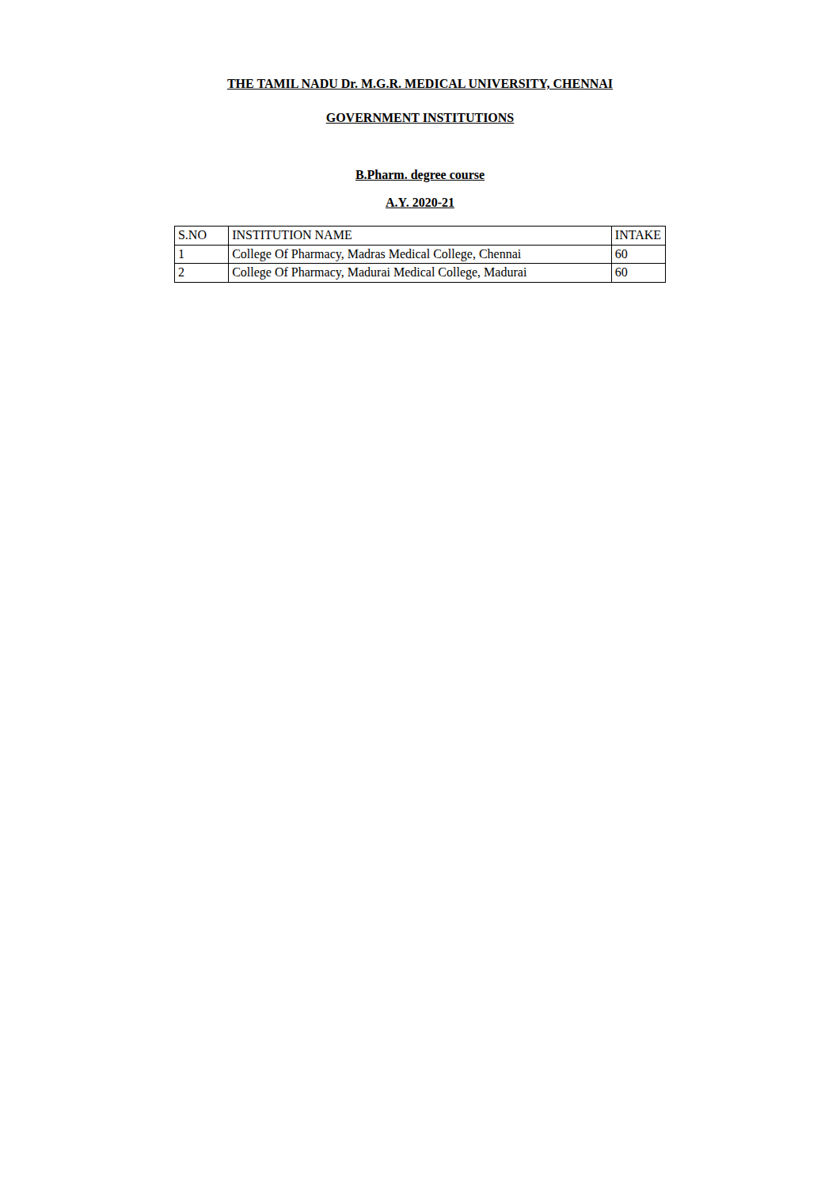THE TAMIL NADU Dr. M.G.R. MEDICAL UNIVERSITY, CHENNAI
GOVERNMENT INSTITUTIONS
B.Pharm. degree course
A.Y. 2020-21
| S.NO | INSTITUTION NAME | INTAKE |
| --- | --- | --- |
| 1 | College Of Pharmacy, Madras Medical College, Chennai | 60 |
| 2 | College Of Pharmacy, Madurai Medical College, Madurai | 60 |